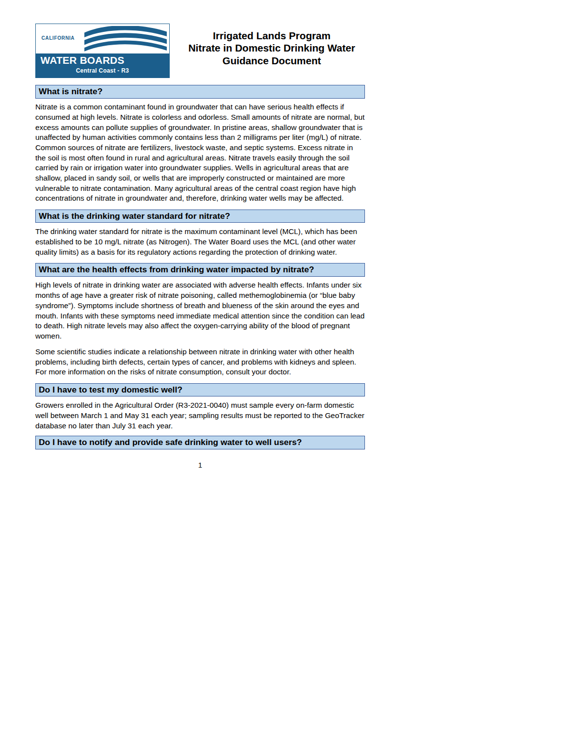CALIFORNIA
WATER BOARDS
Central Coast - R3
Irrigated Lands Program
Nitrate in Domestic Drinking Water
Guidance Document
What is nitrate?
Nitrate is a common contaminant found in groundwater that can have serious health effects if consumed at high levels. Nitrate is colorless and odorless. Small amounts of nitrate are normal, but excess amounts can pollute supplies of groundwater. In pristine areas, shallow groundwater that is unaffected by human activities commonly contains less than 2 milligrams per liter (mg/L) of nitrate. Common sources of nitrate are fertilizers, livestock waste, and septic systems. Excess nitrate in the soil is most often found in rural and agricultural areas. Nitrate travels easily through the soil carried by rain or irrigation water into groundwater supplies. Wells in agricultural areas that are shallow, placed in sandy soil, or wells that are improperly constructed or maintained are more vulnerable to nitrate contamination. Many agricultural areas of the central coast region have high concentrations of nitrate in groundwater and, therefore, drinking water wells may be affected.
What is the drinking water standard for nitrate?
The drinking water standard for nitrate is the maximum contaminant level (MCL), which has been established to be 10 mg/L nitrate (as Nitrogen). The Water Board uses the MCL (and other water quality limits) as a basis for its regulatory actions regarding the protection of drinking water.
What are the health effects from drinking water impacted by nitrate?
High levels of nitrate in drinking water are associated with adverse health effects. Infants under six months of age have a greater risk of nitrate poisoning, called methemoglobinemia (or “blue baby syndrome”). Symptoms include shortness of breath and blueness of the skin around the eyes and mouth. Infants with these symptoms need immediate medical attention since the condition can lead to death. High nitrate levels may also affect the oxygen-carrying ability of the blood of pregnant women.
Some scientific studies indicate a relationship between nitrate in drinking water with other health problems, including birth defects, certain types of cancer, and problems with kidneys and spleen. For more information on the risks of nitrate consumption, consult your doctor.
Do I have to test my domestic well?
Growers enrolled in the Agricultural Order (R3-2021-0040) must sample every on-farm domestic well between March 1 and May 31 each year; sampling results must be reported to the GeoTracker database no later than July 31 each year.
Do I have to notify and provide safe drinking water to well users?
1